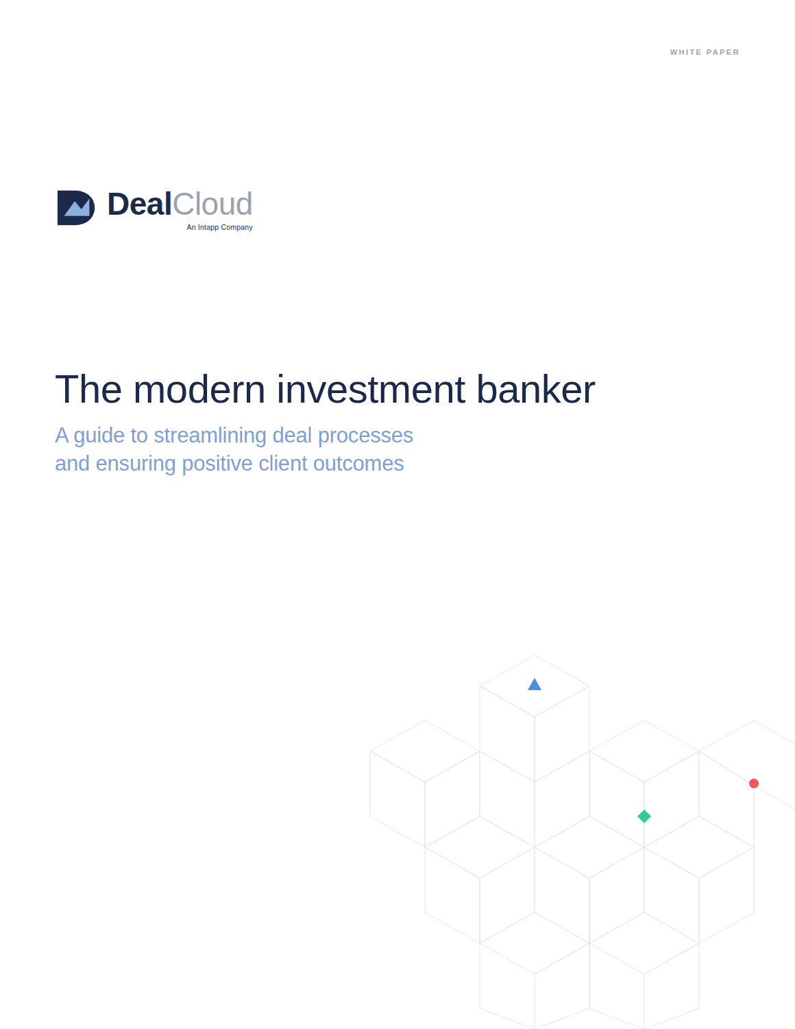White Paper
Deal Cloud
An Intapp Company
The modern investment banker
A guide to streamlining deal processes
and ensuring positive client outcomes